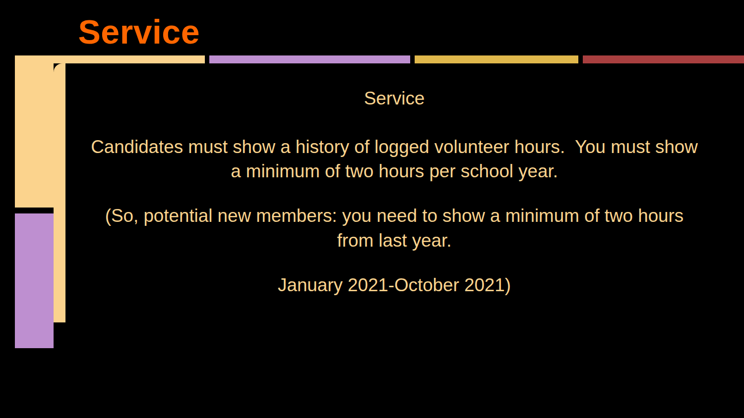Service
Service
Candidates must show a history of logged volunteer hours. You must show a minimum of two hours per school year.
(So, potential new members: you need to show a minimum of two hours from last year.
January 2021-October 2021)